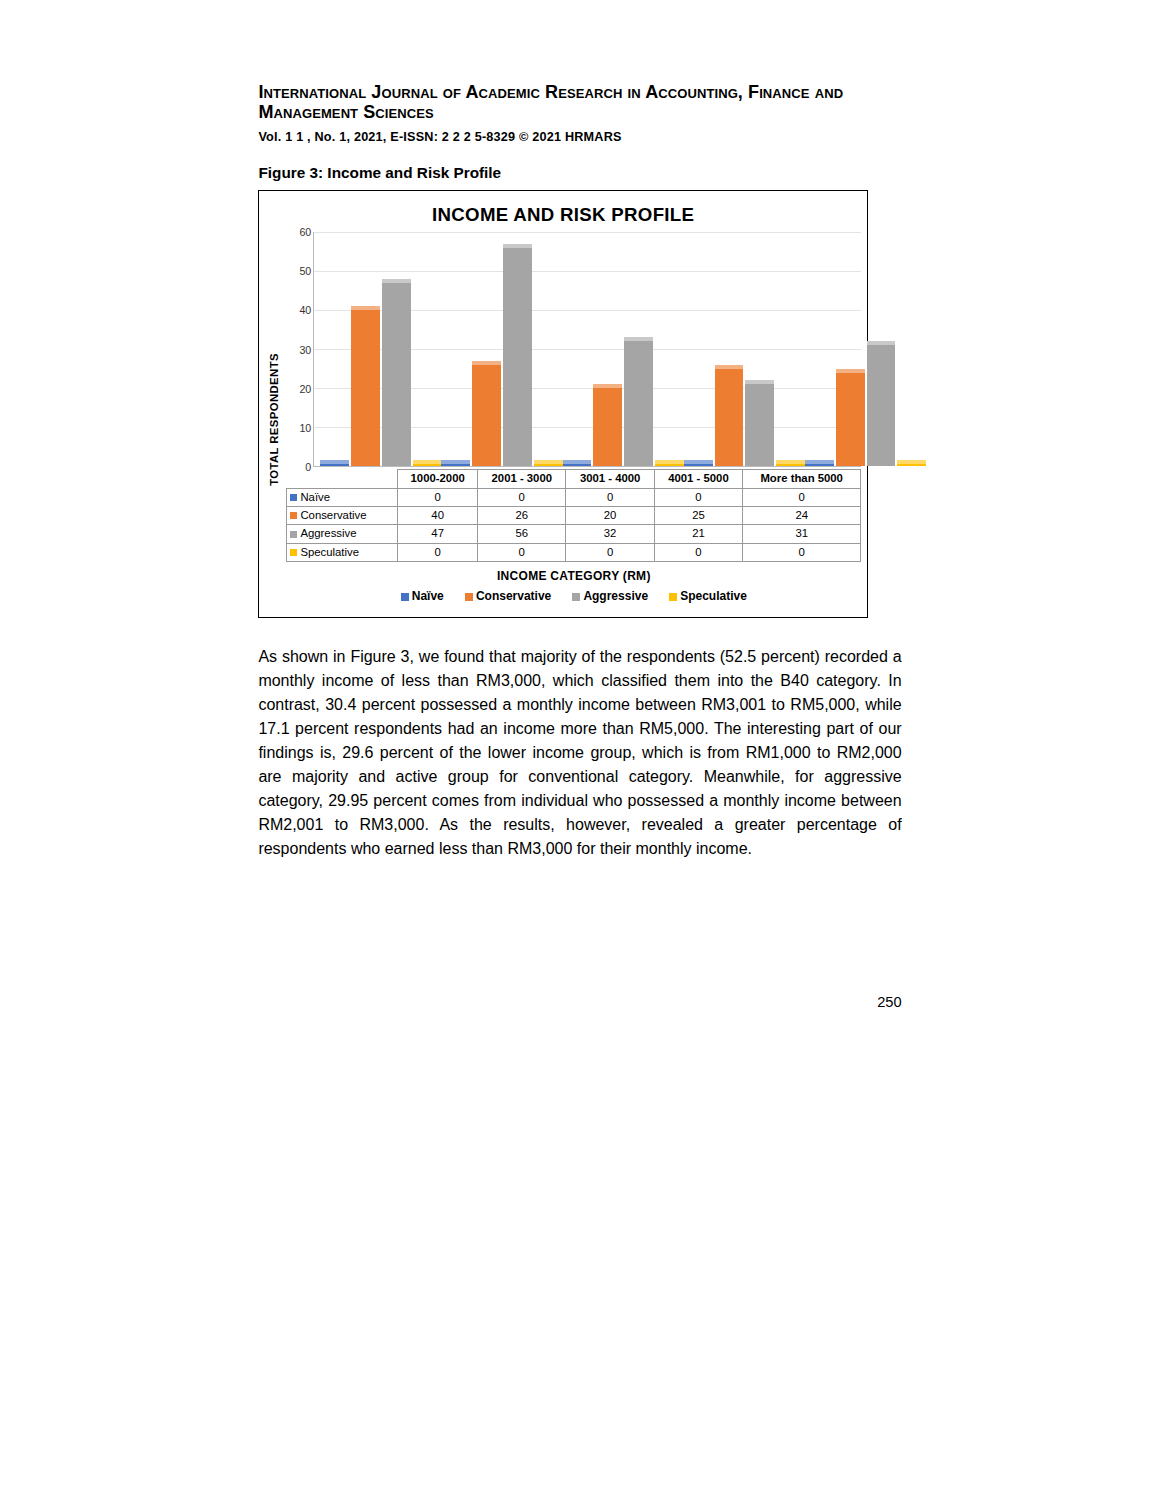International Journal of Academic Research in Accounting, Finance and Management Sciences
Vol. 1 1 , No. 1, 2021, E-ISSN: 2 2 2 5-8329 © 2021 HRMARS
Figure 3: Income and Risk Profile
INCOME AND RISK PROFILE
TOTAL RESPONDENTS
60 50 40 30 20 10 0
| | 1000-2000 | 2001 - 3000 | 3001 - 4000 | 4001 - 5000 | More than 5000 |
| Naïve | 0 | 0 | 0 | 0 | 0 |
| Conservative | 40 | 26 | 20 | 25 | 24 |
| Aggressive | 47 | 56 | 32 | 21 | 31 |
| Speculative | 0 | 0 | 0 | 0 | 0 |
INCOME CATEGORY (RM)
Naïve
Conservative
Aggressive
Speculative
As shown in Figure 3, we found that majority of the respondents (52.5 percent) recorded a monthly income of less than RM3,000, which classified them into the B40 category. In contrast, 30.4 percent possessed a monthly income between RM3,001 to RM5,000, while 17.1 percent respondents had an income more than RM5,000. The interesting part of our findings is, 29.6 percent of the lower income group, which is from RM1,000 to RM2,000 are majority and active group for conventional category. Meanwhile, for aggressive category, 29.95 percent comes from individual who possessed a monthly income between RM2,001 to RM3,000. As the results, however, revealed a greater percentage of respondents who earned less than RM3,000 for their monthly income.
250